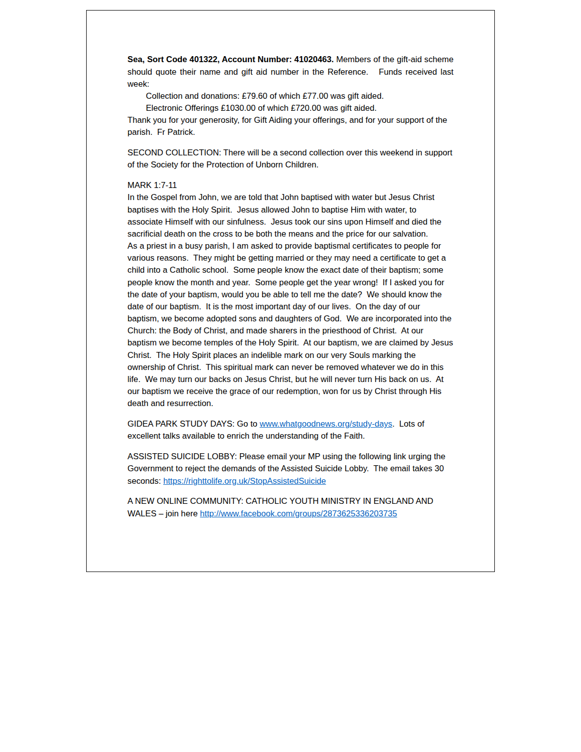Sea, Sort Code 401322, Account Number: 41020463. Members of the gift-aid scheme should quote their name and gift aid number in the Reference. Funds received last week:
Collection and donations: £79.60 of which £77.00 was gift aided.
Electronic Offerings £1030.00 of which £720.00 was gift aided.
Thank you for your generosity, for Gift Aiding your offerings, and for your support of the parish. Fr Patrick.
SECOND COLLECTION: There will be a second collection over this weekend in support of the Society for the Protection of Unborn Children.
MARK 1:7-11
In the Gospel from John, we are told that John baptised with water but Jesus Christ baptises with the Holy Spirit. Jesus allowed John to baptise Him with water, to associate Himself with our sinfulness. Jesus took our sins upon Himself and died the sacrificial death on the cross to be both the means and the price for our salvation.
As a priest in a busy parish, I am asked to provide baptismal certificates to people for various reasons. They might be getting married or they may need a certificate to get a child into a Catholic school. Some people know the exact date of their baptism; some people know the month and year. Some people get the year wrong! If I asked you for the date of your baptism, would you be able to tell me the date? We should know the date of our baptism. It is the most important day of our lives. On the day of our baptism, we become adopted sons and daughters of God. We are incorporated into the Church: the Body of Christ, and made sharers in the priesthood of Christ. At our baptism we become temples of the Holy Spirit. At our baptism, we are claimed by Jesus Christ. The Holy Spirit places an indelible mark on our very Souls marking the ownership of Christ. This spiritual mark can never be removed whatever we do in this life. We may turn our backs on Jesus Christ, but he will never turn His back on us. At our baptism we receive the grace of our redemption, won for us by Christ through His death and resurrection.
GIDEA PARK STUDY DAYS: Go to www.whatgoodnews.org/study-days. Lots of excellent talks available to enrich the understanding of the Faith.
ASSISTED SUICIDE LOBBY: Please email your MP using the following link urging the Government to reject the demands of the Assisted Suicide Lobby. The email takes 30 seconds: https://righttolife.org.uk/StopAssistedSuicide
A NEW ONLINE COMMUNITY: CATHOLIC YOUTH MINISTRY IN ENGLAND AND WALES – join here http://www.facebook.com/groups/2873625336203735